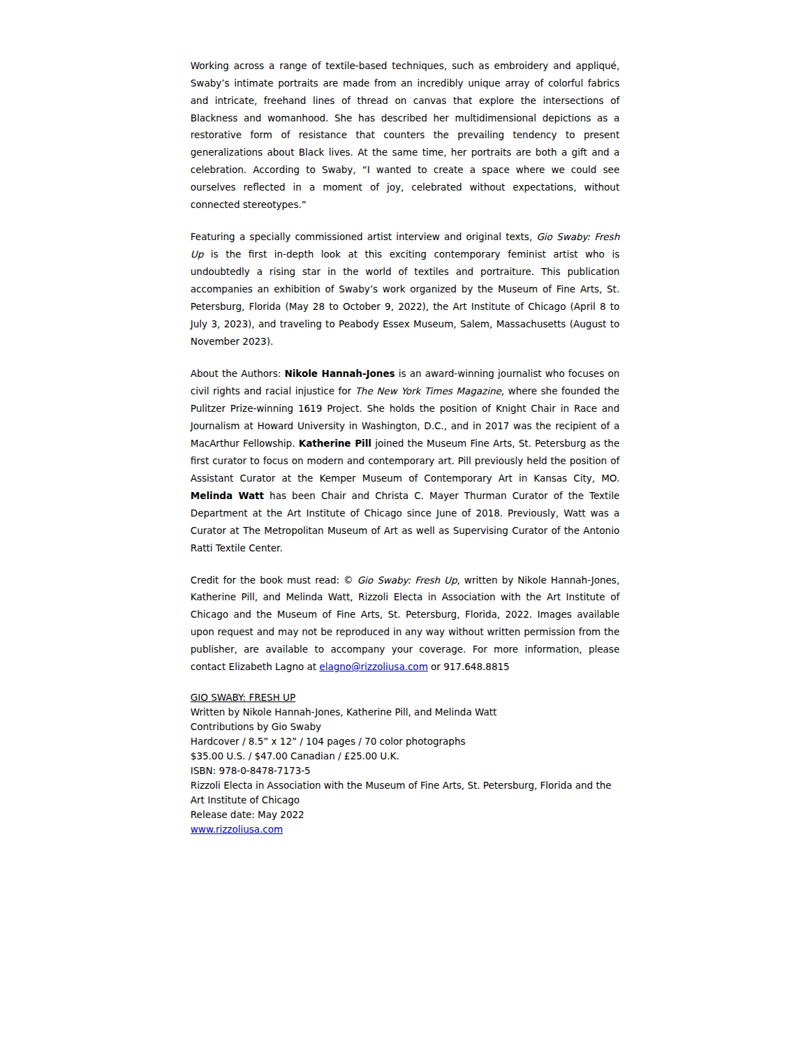Working across a range of textile-based techniques, such as embroidery and appliqué, Swaby’s intimate portraits are made from an incredibly unique array of colorful fabrics and intricate, freehand lines of thread on canvas that explore the intersections of Blackness and womanhood. She has described her multidimensional depictions as a restorative form of resistance that counters the prevailing tendency to present generalizations about Black lives. At the same time, her portraits are both a gift and a celebration. According to Swaby, “I wanted to create a space where we could see ourselves reflected in a moment of joy, celebrated without expectations, without connected stereotypes.”
Featuring a specially commissioned artist interview and original texts, Gio Swaby: Fresh Up is the first in-depth look at this exciting contemporary feminist artist who is undoubtedly a rising star in the world of textiles and portraiture. This publication accompanies an exhibition of Swaby’s work organized by the Museum of Fine Arts, St. Petersburg, Florida (May 28 to October 9, 2022), the Art Institute of Chicago (April 8 to July 3, 2023), and traveling to Peabody Essex Museum, Salem, Massachusetts (August to November 2023).
About the Authors: Nikole Hannah-Jones is an award-winning journalist who focuses on civil rights and racial injustice for The New York Times Magazine, where she founded the Pulitzer Prize-winning 1619 Project. She holds the position of Knight Chair in Race and Journalism at Howard University in Washington, D.C., and in 2017 was the recipient of a MacArthur Fellowship. Katherine Pill joined the Museum Fine Arts, St. Petersburg as the first curator to focus on modern and contemporary art. Pill previously held the position of Assistant Curator at the Kemper Museum of Contemporary Art in Kansas City, MO. Melinda Watt has been Chair and Christa C. Mayer Thurman Curator of the Textile Department at the Art Institute of Chicago since June of 2018. Previously, Watt was a Curator at The Metropolitan Museum of Art as well as Supervising Curator of the Antonio Ratti Textile Center.
Credit for the book must read: © Gio Swaby: Fresh Up, written by Nikole Hannah-Jones, Katherine Pill, and Melinda Watt, Rizzoli Electa in Association with the Art Institute of Chicago and the Museum of Fine Arts, St. Petersburg, Florida, 2022. Images available upon request and may not be reproduced in any way without written permission from the publisher, are available to accompany your coverage. For more information, please contact Elizabeth Lagno at elagno@rizzoliusa.com or 917.648.8815
GIO SWABY: FRESH UP
Written by Nikole Hannah-Jones, Katherine Pill, and Melinda Watt
Contributions by Gio Swaby
Hardcover / 8.5” x 12” / 104 pages / 70 color photographs
$35.00 U.S. / $47.00 Canadian / £25.00 U.K.
ISBN: 978-0-8478-7173-5
Rizzoli Electa in Association with the Museum of Fine Arts, St. Petersburg, Florida and the Art Institute of Chicago
Release date: May 2022
www.rizzoliusa.com